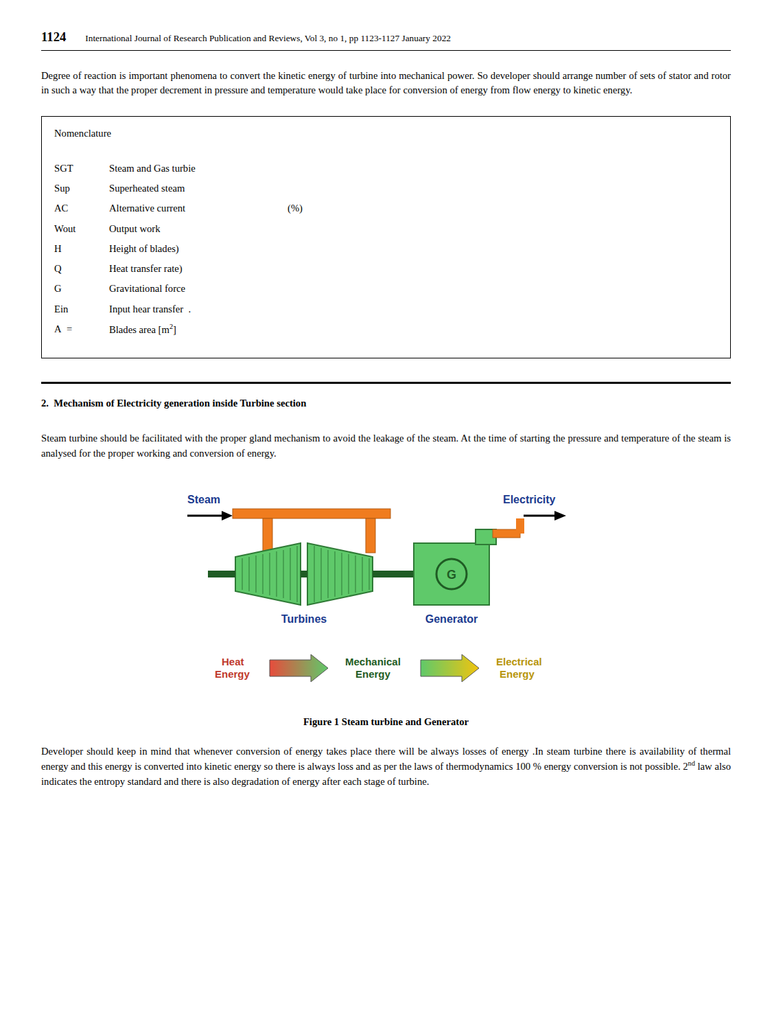1124 International Journal of Research Publication and Reviews, Vol 3, no 1, pp 1123-1127 January 2022
Degree of reaction is important phenomena to convert the kinetic energy of turbine into mechanical power. So developer should arrange number of sets of stator and rotor in such a way that the proper decrement in pressure and temperature would take place for conversion of energy from flow energy to kinetic energy.
Nomenclature
| SGT | Steam and Gas turbie | |
| Sup | Superheated steam | |
| AC | Alternative current | (%) |
| Wout | Output work | |
| H | Height of blades) | |
| Q | Heat transfer rate) | |
| G | Gravitational force | |
| Ein | Input hear transfer . | |
| A = | Blades area [m 2 ] | |
2. Mechanism of Electricity generation inside Turbine section
Steam turbine should be facilitated with the proper gland mechanism to avoid the leakage of the steam. At the time of starting the pressure and temperature of the steam is analysed for the proper working and conversion of energy.
Steam G Electricity Turbines Generator Heat Energy Mechanical Energy Electrical Energy
Figure 1 Steam turbine and Generator
Developer should keep in mind that whenever conversion of energy takes place there will be always losses of energy .In steam turbine there is availability of thermal energy and this energy is converted into kinetic energy so there is always loss and as per the laws of thermodynamics 100 % energy conversion is not possible. 2nd law also indicates the entropy standard and there is also degradation of energy after each stage of turbine.